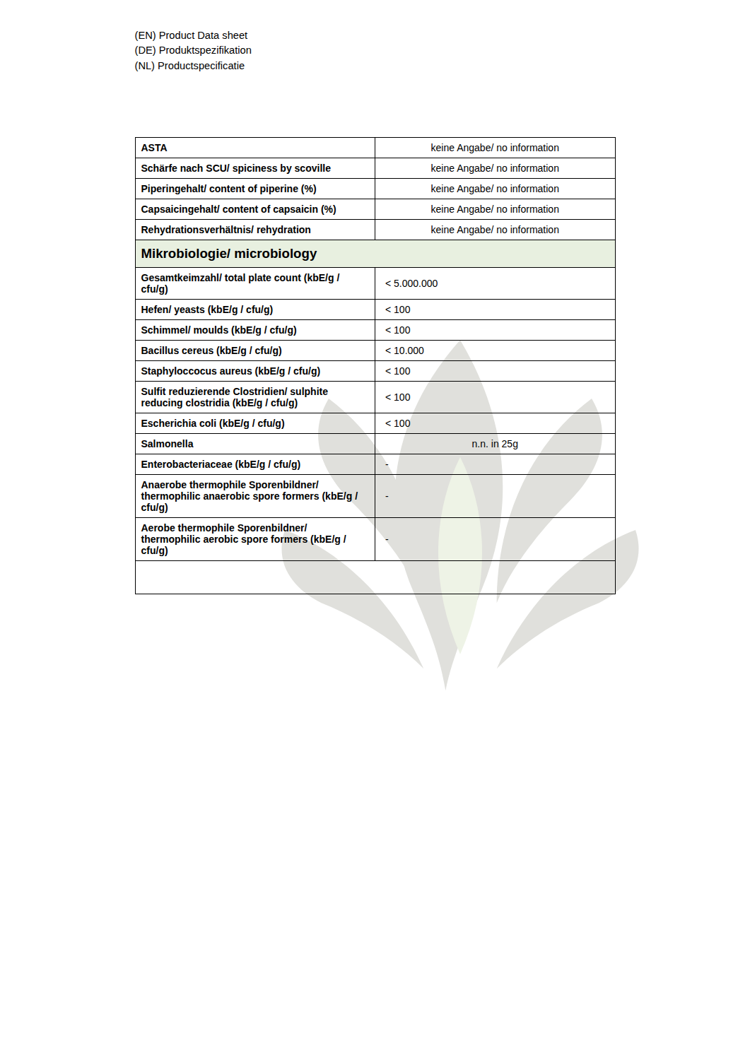(EN) Product Data sheet
(DE) Produktspezifikation
(NL) Productspecificatie
| ASTA | keine Angabe/ no information |
| Schärfe nach SCU/ spiciness by scoville | keine Angabe/ no information |
| Piperingehalt/ content of piperine (%) | keine Angabe/ no information |
| Capsaicingehalt/ content of capsaicin (%) | keine Angabe/ no information |
| Rehydrationsverhältnis/ rehydration | keine Angabe/ no information |
| Mikrobiologie/ microbiology |
| Gesamtkeimzahl/ total plate count (kbE/g / cfu/g) | < 5.000.000 |
| Hefen/ yeasts (kbE/g / cfu/g) | < 100 |
| Schimmel/ moulds (kbE/g / cfu/g) | < 100 |
| Bacillus cereus (kbE/g / cfu/g) | < 10.000 |
| Staphyloccocus aureus (kbE/g / cfu/g) | < 100 |
| Sulfit reduzierende Clostridien/ sulphite reducing clostridia (kbE/g / cfu/g) | < 100 |
| Escherichia coli (kbE/g / cfu/g) | < 100 |
| Salmonella | n.n. in 25g |
| Enterobacteriaceae (kbE/g / cfu/g) | - |
| Anaerobe thermophile Sporenbildner/ thermophilic anaerobic spore formers (kbE/g / cfu/g) | - |
| Aerobe thermophile Sporenbildner/ thermophilic aerobic spore formers (kbE/g / cfu/g) | - |